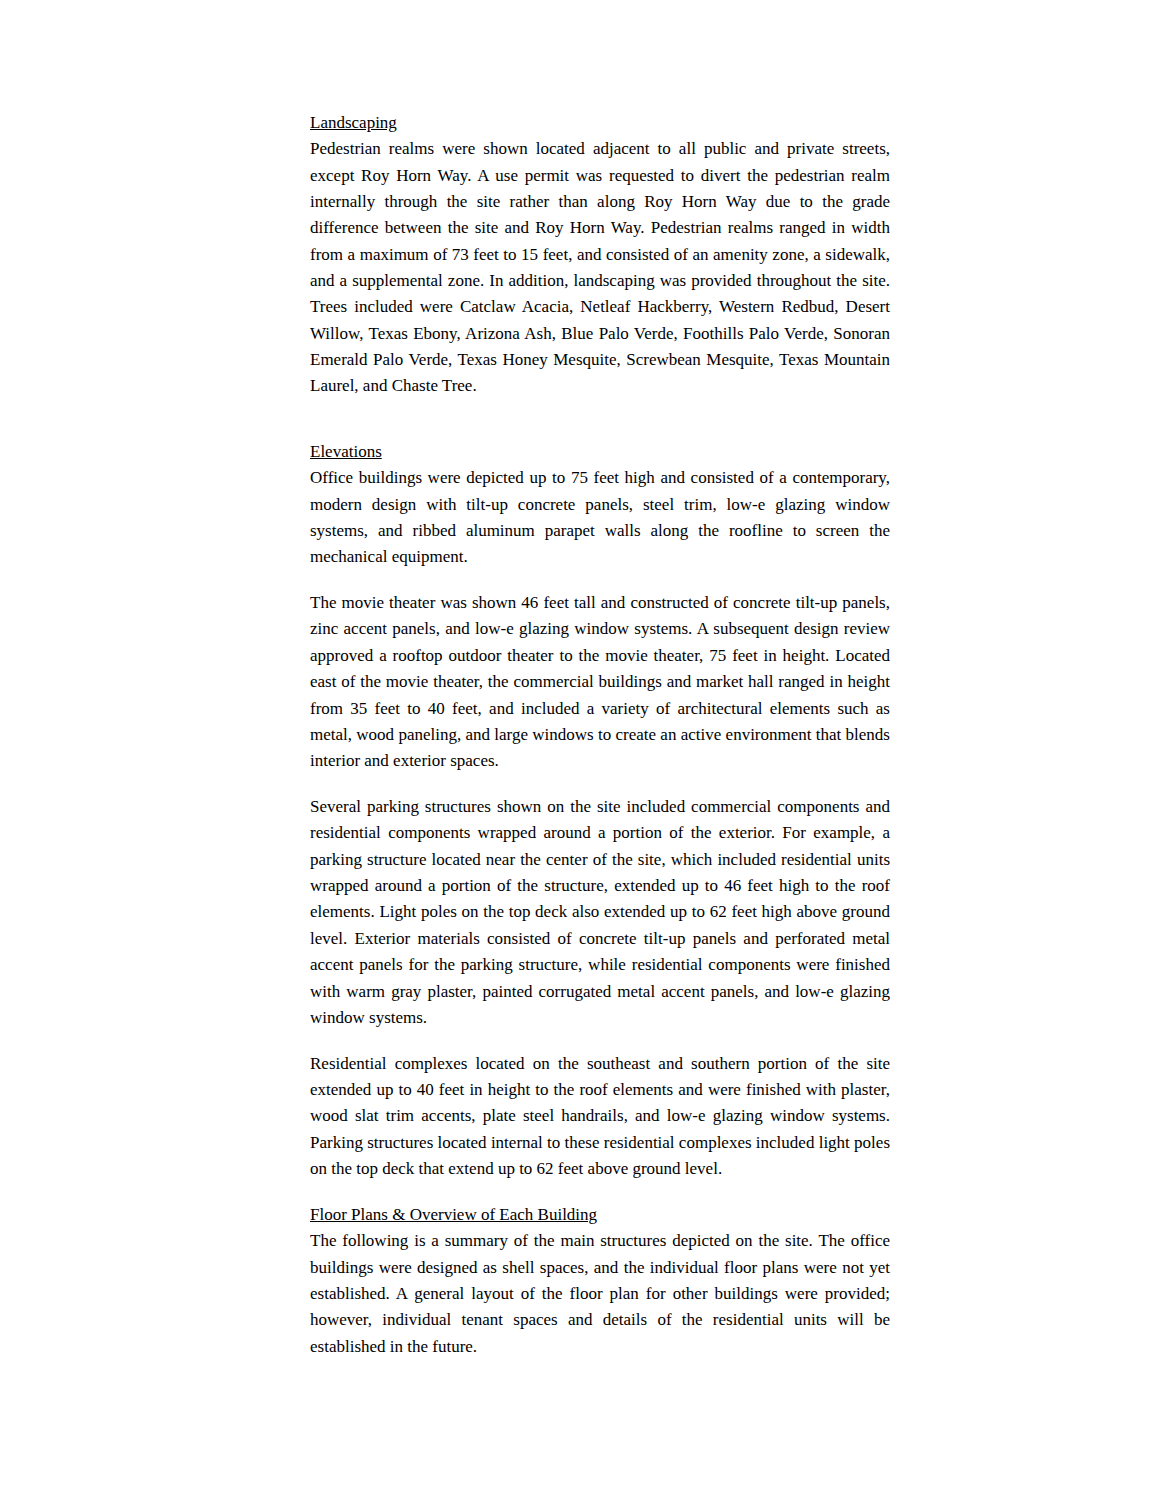Landscaping
Pedestrian realms were shown located adjacent to all public and private streets, except Roy Horn Way. A use permit was requested to divert the pedestrian realm internally through the site rather than along Roy Horn Way due to the grade difference between the site and Roy Horn Way. Pedestrian realms ranged in width from a maximum of 73 feet to 15 feet, and consisted of an amenity zone, a sidewalk, and a supplemental zone. In addition, landscaping was provided throughout the site. Trees included were Catclaw Acacia, Netleaf Hackberry, Western Redbud, Desert Willow, Texas Ebony, Arizona Ash, Blue Palo Verde, Foothills Palo Verde, Sonoran Emerald Palo Verde, Texas Honey Mesquite, Screwbean Mesquite, Texas Mountain Laurel, and Chaste Tree.
Elevations
Office buildings were depicted up to 75 feet high and consisted of a contemporary, modern design with tilt-up concrete panels, steel trim, low-e glazing window systems, and ribbed aluminum parapet walls along the roofline to screen the mechanical equipment.
The movie theater was shown 46 feet tall and constructed of concrete tilt-up panels, zinc accent panels, and low-e glazing window systems. A subsequent design review approved a rooftop outdoor theater to the movie theater, 75 feet in height. Located east of the movie theater, the commercial buildings and market hall ranged in height from 35 feet to 40 feet, and included a variety of architectural elements such as metal, wood paneling, and large windows to create an active environment that blends interior and exterior spaces.
Several parking structures shown on the site included commercial components and residential components wrapped around a portion of the exterior. For example, a parking structure located near the center of the site, which included residential units wrapped around a portion of the structure, extended up to 46 feet high to the roof elements. Light poles on the top deck also extended up to 62 feet high above ground level. Exterior materials consisted of concrete tilt-up panels and perforated metal accent panels for the parking structure, while residential components were finished with warm gray plaster, painted corrugated metal accent panels, and low-e glazing window systems.
Residential complexes located on the southeast and southern portion of the site extended up to 40 feet in height to the roof elements and were finished with plaster, wood slat trim accents, plate steel handrails, and low-e glazing window systems. Parking structures located internal to these residential complexes included light poles on the top deck that extend up to 62 feet above ground level.
Floor Plans & Overview of Each Building
The following is a summary of the main structures depicted on the site. The office buildings were designed as shell spaces, and the individual floor plans were not yet established. A general layout of the floor plan for other buildings were provided; however, individual tenant spaces and details of the residential units will be established in the future.